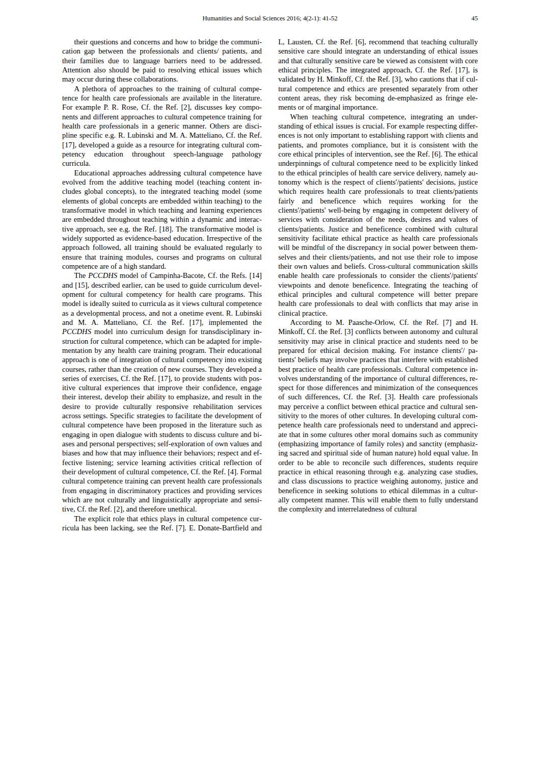Humanities and Social Sciences 2016; 4(2-1): 41-52
45
their questions and concerns and how to bridge the communication gap between the professionals and clients/ patients, and their families due to language barriers need to be addressed. Attention also should be paid to resolving ethical issues which may occur during these collaborations.
A plethora of approaches to the training of cultural competence for health care professionals are available in the literature. For example P. R. Rose, Cf. the Ref. [2], discusses key components and different approaches to cultural competence training for health care professionals in a generic manner. Others are discipline specific e.g. R. Lubinski and M. A. Matteliano, Cf. the Ref. [17], developed a guide as a resource for integrating cultural competency education throughout speech-language pathology curricula.
Educational approaches addressing cultural competence have evolved from the additive teaching model (teaching content includes global concepts), to the integrated teaching model (some elements of global concepts are embedded within teaching) to the transformative model in which teaching and learning experiences are embedded throughout teaching within a dynamic and interactive approach, see e.g. the Ref. [18]. The transformative model is widely supported as evidence-based education. Irrespective of the approach followed, all training should be evaluated regularly to ensure that training modules, courses and programs on cultural competence are of a high standard.
The PCCDHS model of Campinha-Bacote, Cf. the Refs. [14] and [15], described earlier, can be used to guide curriculum development for cultural competency for health care programs. This model is ideally suited to curricula as it views cultural competence as a developmental process, and not a onetime event. R. Lubinski and M. A. Matteliano, Cf. the Ref. [17], implemented the PCCDHS model into curriculum design for transdisciplinary instruction for cultural competence, which can be adapted for implementation by any health care training program. Their educational approach is one of integration of cultural competency into existing courses, rather than the creation of new courses. They developed a series of exercises, Cf. the Ref. [17], to provide students with positive cultural experiences that improve their confidence, engage their interest, develop their ability to emphasize, and result in the desire to provide culturally responsive rehabilitation services across settings. Specific strategies to facilitate the development of cultural competence have been proposed in the literature such as engaging in open dialogue with students to discuss culture and biases and personal perspectives; self-exploration of own values and biases and how that may influence their behaviors; respect and effective listening; service learning activities critical reflection of their development of cultural competence, Cf. the Ref. [4]. Formal cultural competence training can prevent health care professionals from engaging in discriminatory practices and providing services which are not culturally and linguistically appropriate and sensitive, Cf. the Ref. [2], and therefore unethical.
The explicit role that ethics plays in cultural competence curricula has been lacking, see the Ref. [7]. E. Donate-Bartfield and L, Lausten, Cf. the Ref. [6], recommend that teaching culturally sensitive care should integrate an understanding of ethical issues and that culturally sensitive care be viewed as consistent with core ethical principles. The integrated approach, Cf. the Ref. [17], is validated by H. Minkoff, Cf. the Ref. [3], who cautions that if cultural competence and ethics are presented separately from other content areas, they risk becoming de-emphasized as fringe elements or of marginal importance.
When teaching cultural competence, integrating an understanding of ethical issues is crucial. For example respecting differences is not only important to establishing rapport with clients and patients, and promotes compliance, but it is consistent with the core ethical principles of intervention, see the Ref. [6]. The ethical underpinnings of cultural competence need to be explicitly linked to the ethical principles of health care service delivery, namely autonomy which is the respect of clients'/patients' decisions, justice which requires health care professionals to treat clients/patients fairly and beneficence which requires working for the clients'/patients' well-being by engaging in competent delivery of services with consideration of the needs, desires and values of clients/patients. Justice and beneficence combined with cultural sensitivity facilitate ethical practice as health care professionals will be mindful of the discrepancy in social power between themselves and their clients/patients, and not use their role to impose their own values and beliefs. Cross-cultural communication skills enable health care professionals to consider the clients'/patients' viewpoints and denote beneficence. Integrating the teaching of ethical principles and cultural competence will better prepare health care professionals to deal with conflicts that may arise in clinical practice.
According to M. Paasche-Orlow, Cf. the Ref. [7] and H. Minkoff, Cf. the Ref. [3] conflicts between autonomy and cultural sensitivity may arise in clinical practice and students need to be prepared for ethical decision making. For instance clients'/ patients' beliefs may involve practices that interfere with established best practice of health care professionals. Cultural competence involves understanding of the importance of cultural differences, respect for those differences and minimization of the consequences of such differences, Cf. the Ref. [3]. Health care professionals may perceive a conflict between ethical practice and cultural sensitivity to the mores of other cultures. In developing cultural competence health care professionals need to understand and appreciate that in some cultures other moral domains such as community (emphasizing importance of family roles) and sanctity (emphasizing sacred and spiritual side of human nature) hold equal value. In order to be able to reconcile such differences, students require practice in ethical reasoning through e.g. analyzing case studies, and class discussions to practice weighing autonomy, justice and beneficence in seeking solutions to ethical dilemmas in a culturally competent manner. This will enable them to fully understand the complexity and interrelatedness of cultural